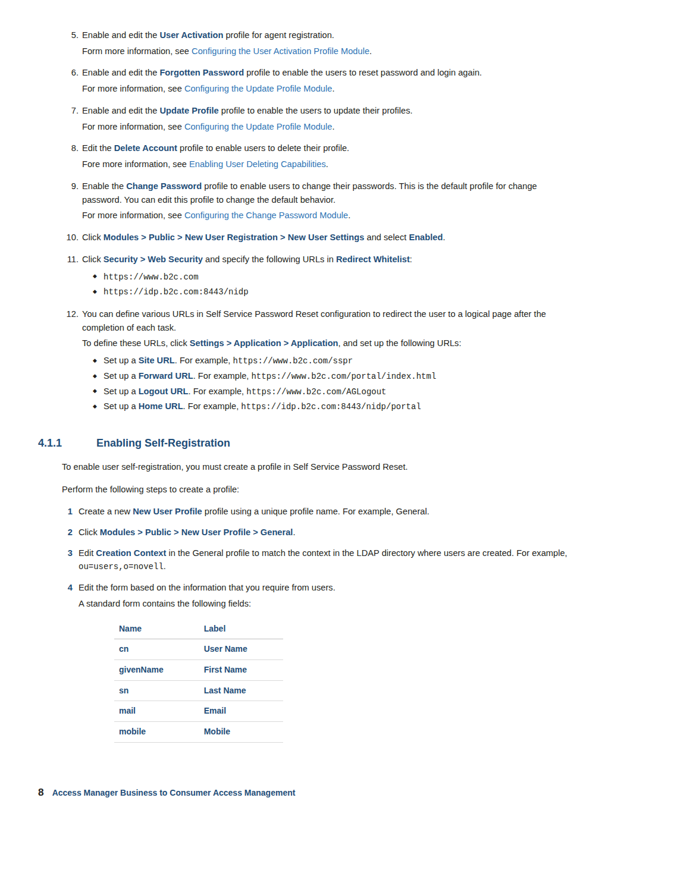Enable and edit the User Activation profile for agent registration.
Form more information, see Configuring the User Activation Profile Module.
Enable and edit the Forgotten Password profile to enable the users to reset password and login again.
For more information, see Configuring the Update Profile Module.
Enable and edit the Update Profile profile to enable the users to update their profiles.
For more information, see Configuring the Update Profile Module.
Edit the Delete Account profile to enable users to delete their profile.
Fore more information, see Enabling User Deleting Capabilities.
Enable the Change Password profile to enable users to change their passwords. This is the default profile for change password. You can edit this profile to change the default behavior.
For more information, see Configuring the Change Password Module.
Click Modules > Public > New User Registration > New User Settings and select Enabled.
Click Security > Web Security and specify the following URLs in Redirect Whitelist:
https://www.b2c.com
https://idp.b2c.com:8443/nidp
You can define various URLs in Self Service Password Reset configuration to redirect the user to a logical page after the completion of each task.
To define these URLs, click Settings > Application > Application, and set up the following URLs:
Set up a Site URL. For example, https://www.b2c.com/sspr
Set up a Forward URL. For example, https://www.b2c.com/portal/index.html
Set up a Logout URL. For example, https://www.b2c.com/AGLogout
Set up a Home URL. For example, https://idp.b2c.com:8443/nidp/portal
4.1.1
Enabling Self-Registration
To enable user self-registration, you must create a profile in Self Service Password Reset.
Perform the following steps to create a profile:
Create a new New User Profile profile using a unique profile name. For example, General.
Click Modules > Public > New User Profile > General.
Edit Creation Context in the General profile to match the context in the LDAP directory where users are created. For example, ou=users,o=novell.
Edit the form based on the information that you require from users.
A standard form contains the following fields:
| Name | Label |
| --- | --- |
| cn | User Name |
| givenName | First Name |
| sn | Last Name |
| mail | Email |
| mobile | Mobile |
8 Access Manager Business to Consumer Access Management